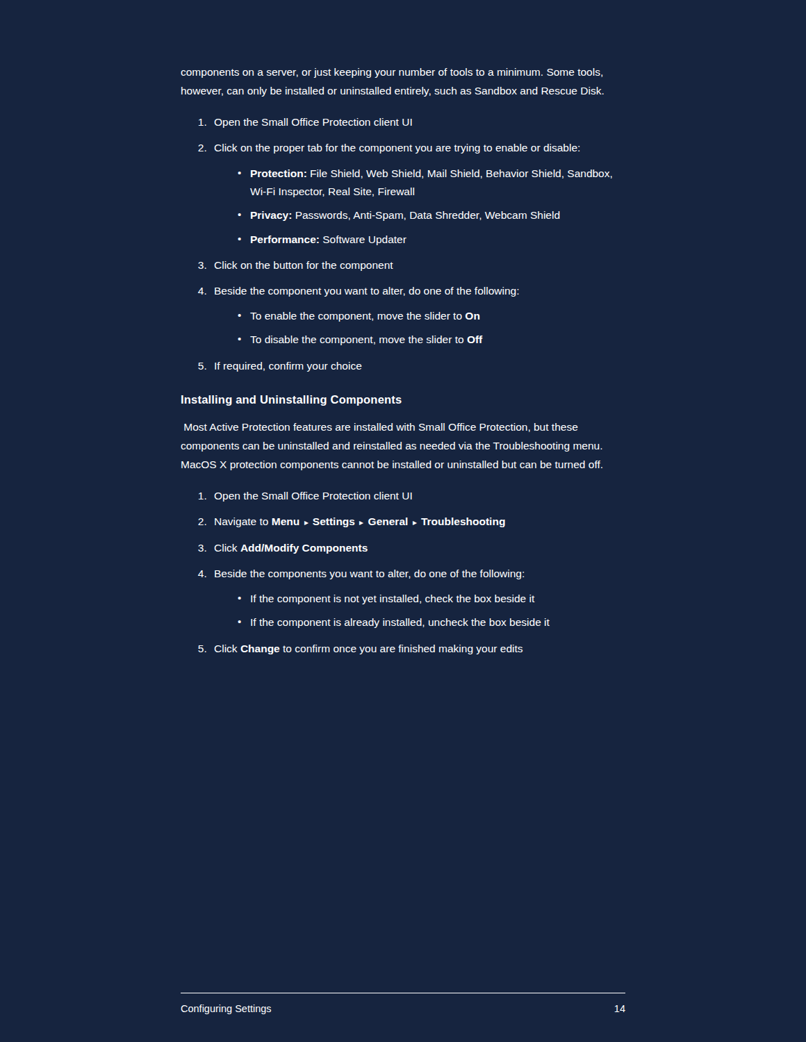components on a server, or just keeping your number of tools to a minimum. Some tools, however, can only be installed or uninstalled entirely, such as Sandbox and Rescue Disk.
Open the Small Office Protection client UI
Click on the proper tab for the component you are trying to enable or disable:
Protection: File Shield, Web Shield, Mail Shield, Behavior Shield, Sandbox, Wi-Fi Inspector, Real Site, Firewall
Privacy: Passwords, Anti-Spam, Data Shredder, Webcam Shield
Performance: Software Updater
Click on the button for the component
Beside the component you want to alter, do one of the following:
To enable the component, move the slider to On
To disable the component, move the slider to Off
If required, confirm your choice
Installing and Uninstalling Components
Most Active Protection features are installed with Small Office Protection, but these components can be uninstalled and reinstalled as needed via the Troubleshooting menu. MacOS X protection components cannot be installed or uninstalled but can be turned off.
Open the Small Office Protection client UI
Navigate to Menu ▸ Settings ▸ General ▸ Troubleshooting
Click Add/Modify Components
Beside the components you want to alter, do one of the following:
If the component is not yet installed, check the box beside it
If the component is already installed, uncheck the box beside it
Click Change to confirm once you are finished making your edits
Configuring Settings 14